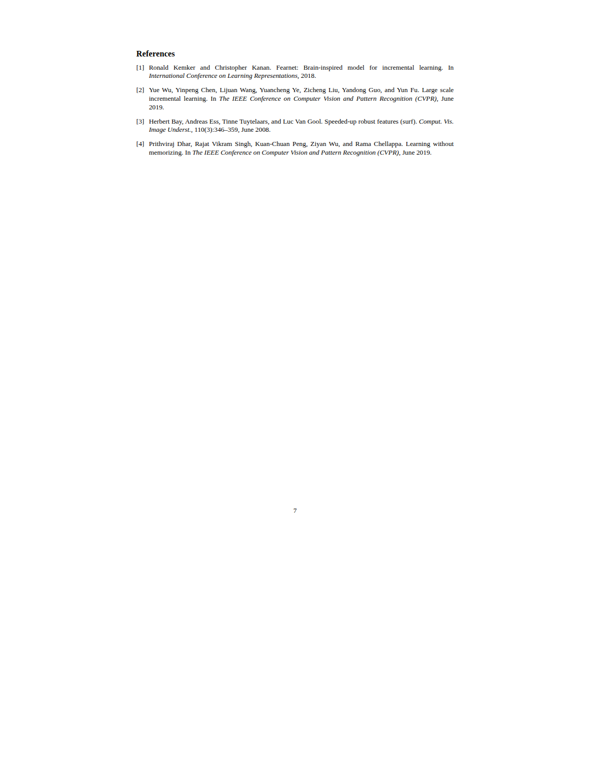References
[1] Ronald Kemker and Christopher Kanan. Fearnet: Brain-inspired model for incremental learning. In International Conference on Learning Representations, 2018.
[2] Yue Wu, Yinpeng Chen, Lijuan Wang, Yuancheng Ye, Zicheng Liu, Yandong Guo, and Yun Fu. Large scale incremental learning. In The IEEE Conference on Computer Vision and Pattern Recognition (CVPR), June 2019.
[3] Herbert Bay, Andreas Ess, Tinne Tuytelaars, and Luc Van Gool. Speeded-up robust features (surf). Comput. Vis. Image Underst., 110(3):346–359, June 2008.
[4] Prithviraj Dhar, Rajat Vikram Singh, Kuan-Chuan Peng, Ziyan Wu, and Rama Chellappa. Learning without memorizing. In The IEEE Conference on Computer Vision and Pattern Recognition (CVPR), June 2019.
7